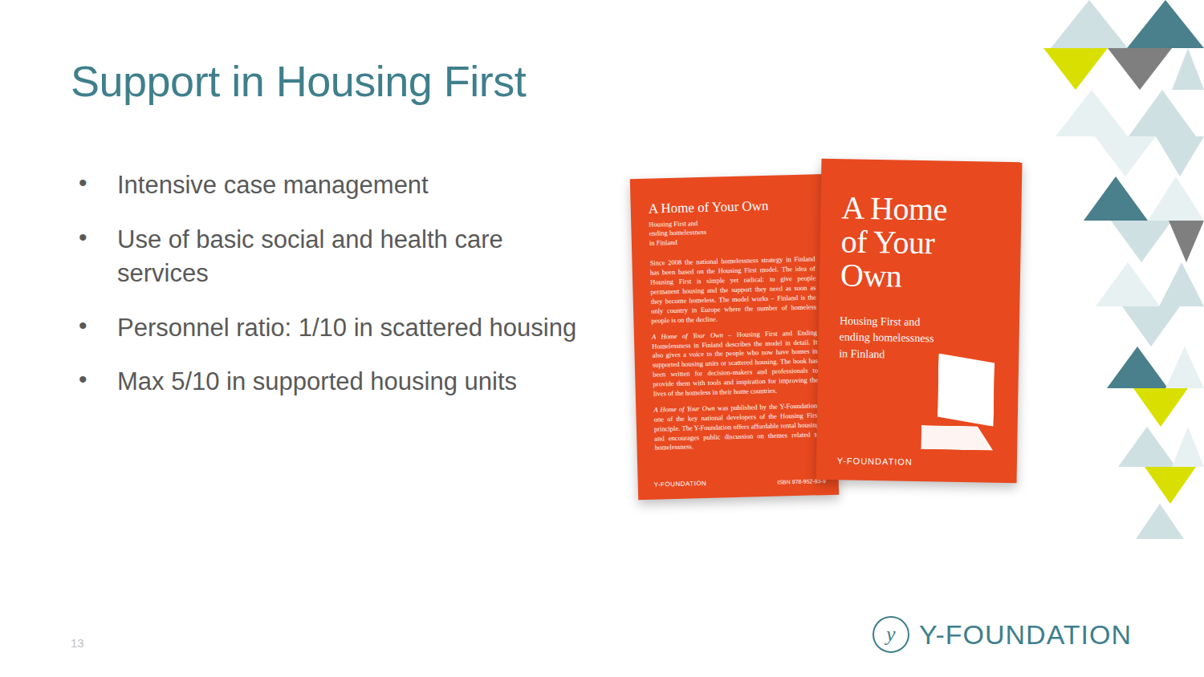Support in Housing First
Intensive case management
Use of basic social and health care services
Personnel ratio: 1/10 in scattered housing
Max 5/10 in supported housing units
A Home of Your Own
Housing First and
ending homelessness
in Finland
Since 2008 the national homelessness strategy in Finland has been based on the Housing First model. The idea of Housing First is simple yet radical: to give people permanent housing and the support they need as soon as they become homeless. The model works – Finland is the only country in Europe where the number of homeless people is on the decline.
A Home of Your Own – Housing First and Ending Homelessness in Finland describes the model in detail. It also gives a voice to the people who now have homes in supported housing units or scattered housing. The book has been written for decision-makers and professionals to provide them with tools and inspiration for improving the lives of the homeless in their home countries.
A Home of Your Own was published by the Y-Foundation, one of the key national developers of the Housing First principle. The Y-Foundation offers affordable rental housing and encourages public discussion on themes related to homelessness.
Y-FOUNDATION
ISBN 978-952-93-9
A Home
of Your Own
Housing First and
ending homelessness
in Finland
Y-FOUNDATION
13
y Y-FOUNDATION